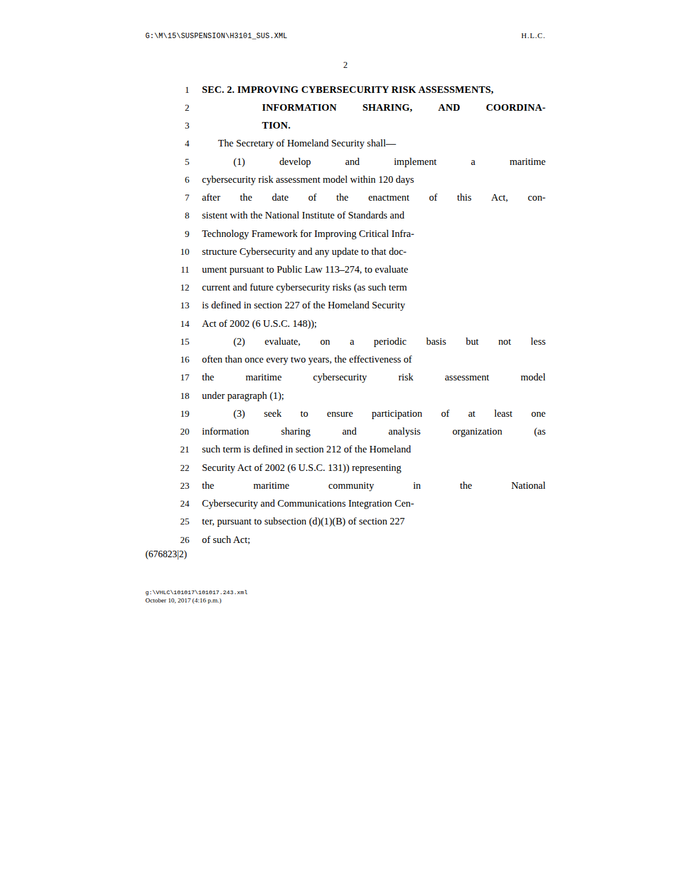G:\M\15\SUSPENSION\H3101_SUS.XML
H.L.C.
2
1
SEC. 2. IMPROVING CYBERSECURITY RISK ASSESSMENTS,
2
INFORMATION SHARING, AND COORDINA-
3
TION.
4
The Secretary of Homeland Security shall—
5
(1) develop and implement amaritime
6
cybersecurity risk assessment model within 120 days
7
after the date of the enactment of this Act, con-
8
sistent with the National Institute of Standards and
9
Technology Framework for Improving Critical Infra-
10
structure Cybersecurity and any update to that doc-
11
ument pursuant to Public Law 113–274, to evaluate
12
current and future cybersecurity risks (as such term
13
is defined in section 227 of the Homeland Security
14
Act of 2002 (6 U.S.C. 148));
15
(2) evaluate, on aperiodic basis but not less
16
often than once every two years, the effectiveness of
17
the maritime cybersecurity risk assessment model
18
under paragraph (1);
19
(3) seek to ensure participation of at least one
20
information sharing and analysis organization(as
21
such term is defined in section 212 of the Homeland
22
Security Act of 2002 (6 U.S.C. 131)) representing
23
the maritime community in the National
24
Cybersecurity and Communications Integration Cen-
25
ter, pursuant to subsection (d)(1)(B) of section 227
26
of such Act;
g:\VHLC\101017\101017.243.xml
October 10, 2017 (4:16 p.m.)
(676823|2)